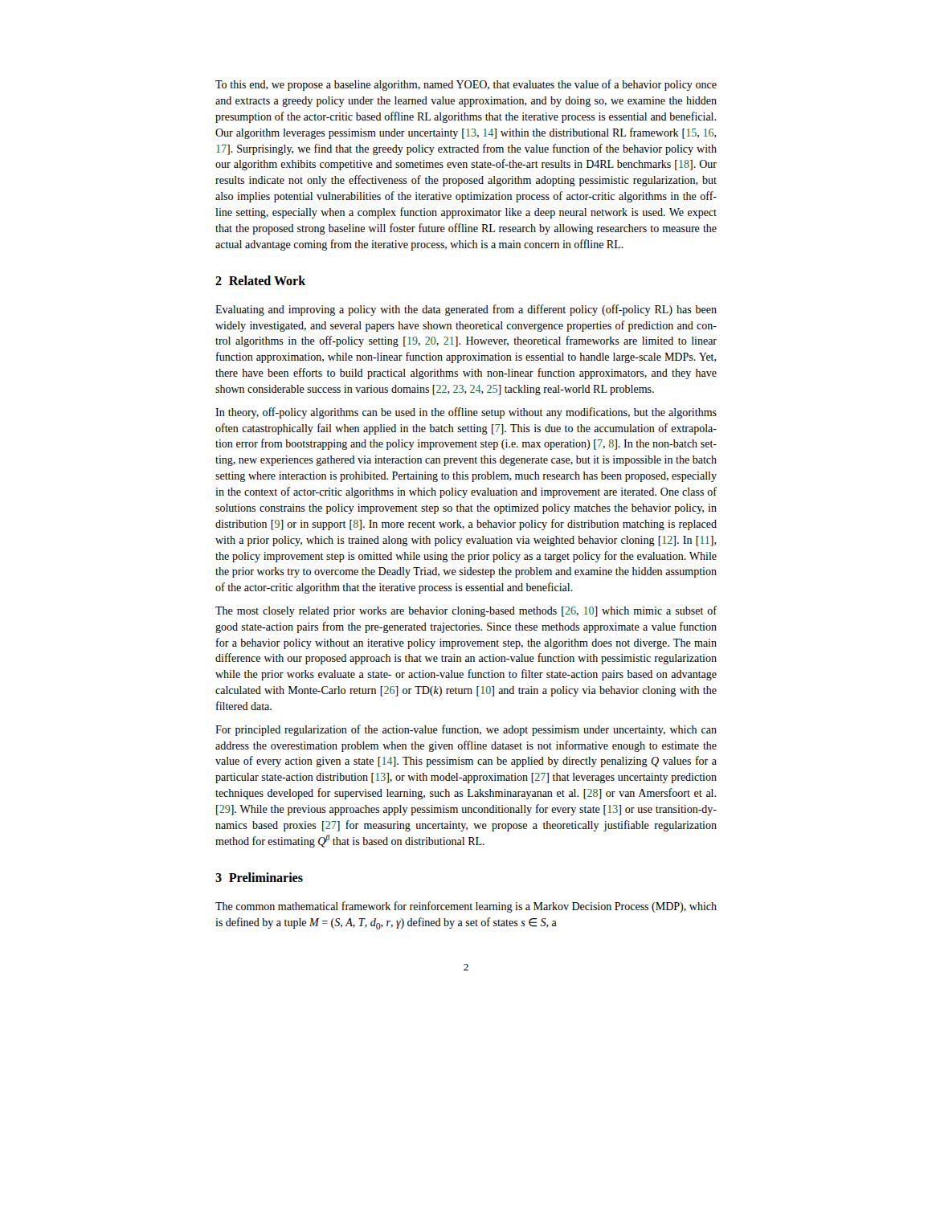To this end, we propose a baseline algorithm, named YOEO, that evaluates the value of a behavior policy once and extracts a greedy policy under the learned value approximation, and by doing so, we examine the hidden presumption of the actor-critic based offline RL algorithms that the iterative process is essential and beneficial. Our algorithm leverages pessimism under uncertainty [13, 14] within the distributional RL framework [15, 16, 17]. Surprisingly, we find that the greedy policy extracted from the value function of the behavior policy with our algorithm exhibits competitive and sometimes even state-of-the-art results in D4RL benchmarks [18]. Our results indicate not only the effectiveness of the proposed algorithm adopting pessimistic regularization, but also implies potential vulnerabilities of the iterative optimization process of actor-critic algorithms in the offline setting, especially when a complex function approximator like a deep neural network is used. We expect that the proposed strong baseline will foster future offline RL research by allowing researchers to measure the actual advantage coming from the iterative process, which is a main concern in offline RL.
2 Related Work
Evaluating and improving a policy with the data generated from a different policy (off-policy RL) has been widely investigated, and several papers have shown theoretical convergence properties of prediction and control algorithms in the off-policy setting [19, 20, 21]. However, theoretical frameworks are limited to linear function approximation, while non-linear function approximation is essential to handle large-scale MDPs. Yet, there have been efforts to build practical algorithms with non-linear function approximators, and they have shown considerable success in various domains [22, 23, 24, 25] tackling real-world RL problems.
In theory, off-policy algorithms can be used in the offline setup without any modifications, but the algorithms often catastrophically fail when applied in the batch setting [7]. This is due to the accumulation of extrapolation error from bootstrapping and the policy improvement step (i.e. max operation) [7, 8]. In the non-batch setting, new experiences gathered via interaction can prevent this degenerate case, but it is impossible in the batch setting where interaction is prohibited. Pertaining to this problem, much research has been proposed, especially in the context of actor-critic algorithms in which policy evaluation and improvement are iterated. One class of solutions constrains the policy improvement step so that the optimized policy matches the behavior policy, in distribution [9] or in support [8]. In more recent work, a behavior policy for distribution matching is replaced with a prior policy, which is trained along with policy evaluation via weighted behavior cloning [12]. In [11], the policy improvement step is omitted while using the prior policy as a target policy for the evaluation. While the prior works try to overcome the Deadly Triad, we sidestep the problem and examine the hidden assumption of the actor-critic algorithm that the iterative process is essential and beneficial.
The most closely related prior works are behavior cloning-based methods [26, 10] which mimic a subset of good state-action pairs from the pre-generated trajectories. Since these methods approximate a value function for a behavior policy without an iterative policy improvement step, the algorithm does not diverge. The main difference with our proposed approach is that we train an action-value function with pessimistic regularization while the prior works evaluate a state- or action-value function to filter state-action pairs based on advantage calculated with Monte-Carlo return [26] or TD(k) return [10] and train a policy via behavior cloning with the filtered data.
For principled regularization of the action-value function, we adopt pessimism under uncertainty, which can address the overestimation problem when the given offline dataset is not informative enough to estimate the value of every action given a state [14]. This pessimism can be applied by directly penalizing Q values for a particular state-action distribution [13], or with model-approximation [27] that leverages uncertainty prediction techniques developed for supervised learning, such as Lakshminarayanan et al. [28] or van Amersfoort et al. [29]. While the previous approaches apply pessimism unconditionally for every state [13] or use transition-dynamics based proxies [27] for measuring uncertainty, we propose a theoretically justifiable regularization method for estimating Qβ that is based on distributional RL.
3 Preliminaries
The common mathematical framework for reinforcement learning is a Markov Decision Process (MDP), which is defined by a tuple M = (S, A, T, d0, r, γ) defined by a set of states s ∈ S, a
2